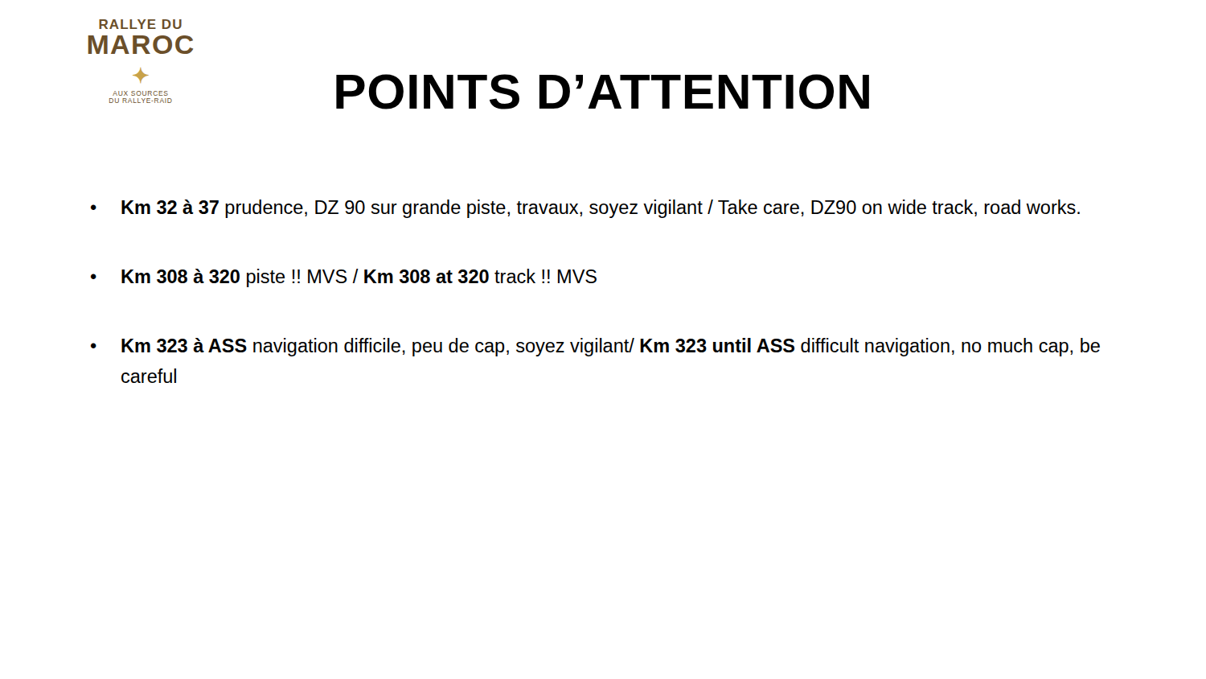RALLYE DU
MAROC✦
AUX SOURCES
DU RALLYE-RAID
POINTS D’ATTENTION
Km 32 à 37 prudence, DZ 90 sur grande piste, travaux, soyez vigilant / Take care, DZ90 on wide track, road works.
Km 308 à 320 piste !! MVS / Km 308 at 320 track !! MVS
Km 323 à ASS navigation difficile, peu de cap, soyez vigilant/ Km 323 until ASS difficult navigation, no much cap, be careful